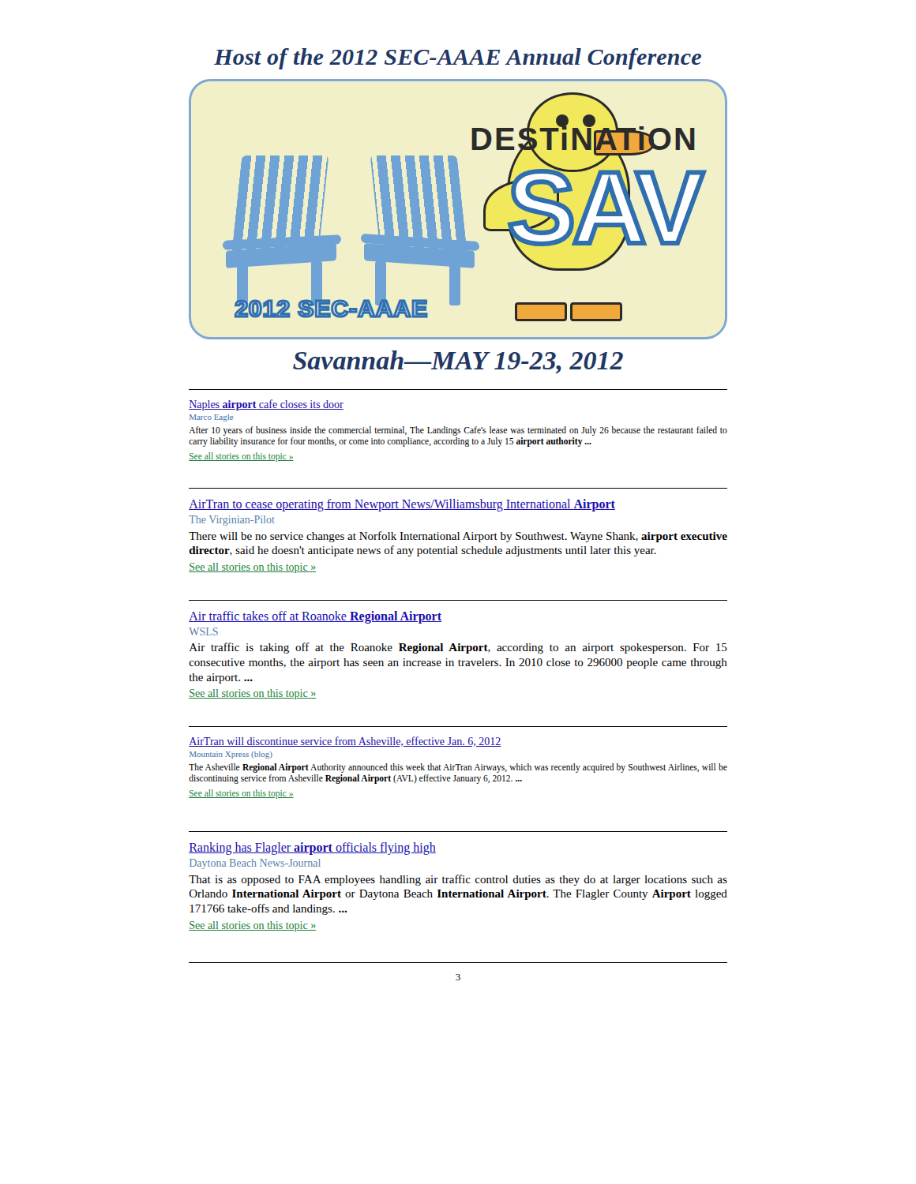Host of the 2012 SEC-AAAE Annual Conference
DESTiNATiON
SAV
2012 SEC-AAAE
Savannah—MAY 19-23, 2012
Naples airport cafe closes its door
Marco Eagle
After 10 years of business inside the commercial terminal, The Landings Cafe's lease was terminated on July 26 because the restaurant failed to carry liability insurance for four months, or come into compliance, according to a July 15 airport authority ...
See all stories on this topic »
AirTran to cease operating from Newport News/Williamsburg International Airport
The Virginian-Pilot
There will be no service changes at Norfolk International Airport by Southwest. Wayne Shank, airport executive director, said he doesn't anticipate news of any potential schedule adjustments until later this year.
See all stories on this topic »
Air traffic takes off at Roanoke Regional Airport
WSLS
Air traffic is taking off at the Roanoke Regional Airport, according to an airport spokesperson. For 15 consecutive months, the airport has seen an increase in travelers. In 2010 close to 296000 people came through the airport. ...
See all stories on this topic »
AirTran will discontinue service from Asheville, effective Jan. 6, 2012
Mountain Xpress (blog)
The Asheville Regional Airport Authority announced this week that AirTran Airways, which was recently acquired by Southwest Airlines, will be discontinuing service from Asheville Regional Airport (AVL) effective January 6, 2012. ...
See all stories on this topic »
Ranking has Flagler airport officials flying high
Daytona Beach News-Journal
That is as opposed to FAA employees handling air traffic control duties as they do at larger locations such as Orlando International Airport or Daytona Beach International Airport. The Flagler County Airport logged 171766 take-offs and landings. ...
See all stories on this topic »
3